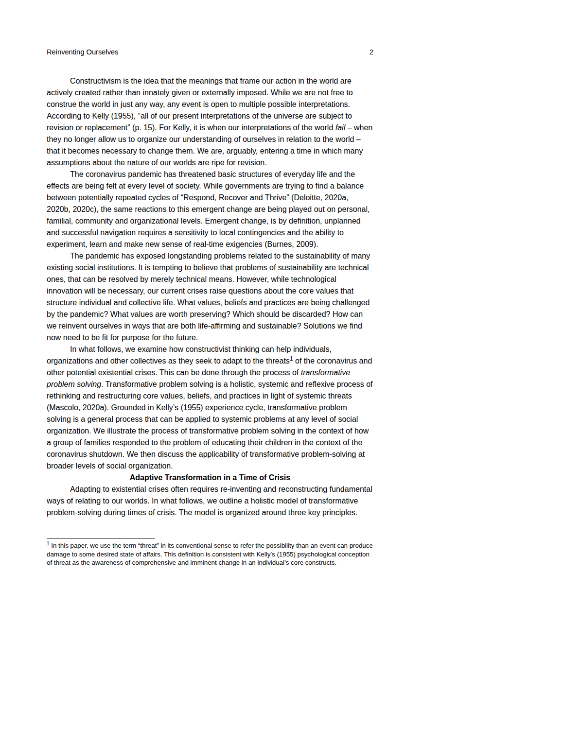Reinventing Ourselves 2
Constructivism is the idea that the meanings that frame our action in the world are actively created rather than innately given or externally imposed. While we are not free to construe the world in just any way, any event is open to multiple possible interpretations. According to Kelly (1955), “all of our present interpretations of the universe are subject to revision or replacement” (p. 15). For Kelly, it is when our interpretations of the world fail – when they no longer allow us to organize our understanding of ourselves in relation to the world – that it becomes necessary to change them. We are, arguably, entering a time in which many assumptions about the nature of our worlds are ripe for revision.
The coronavirus pandemic has threatened basic structures of everyday life and the effects are being felt at every level of society. While governments are trying to find a balance between potentially repeated cycles of “Respond, Recover and Thrive” (Deloitte, 2020a, 2020b, 2020c), the same reactions to this emergent change are being played out on personal, familial, community and organizational levels. Emergent change, is by definition, unplanned and successful navigation requires a sensitivity to local contingencies and the ability to experiment, learn and make new sense of real-time exigencies (Burnes, 2009).
The pandemic has exposed longstanding problems related to the sustainability of many existing social institutions. It is tempting to believe that problems of sustainability are technical ones, that can be resolved by merely technical means. However, while technological innovation will be necessary, our current crises raise questions about the core values that structure individual and collective life. What values, beliefs and practices are being challenged by the pandemic? What values are worth preserving? Which should be discarded? How can we reinvent ourselves in ways that are both life-affirming and sustainable? Solutions we find now need to be fit for purpose for the future.
In what follows, we examine how constructivist thinking can help individuals, organizations and other collectives as they seek to adapt to the threats1 of the coronavirus and other potential existential crises. This can be done through the process of transformative problem solving. Transformative problem solving is a holistic, systemic and reflexive process of rethinking and restructuring core values, beliefs, and practices in light of systemic threats (Mascolo, 2020a). Grounded in Kelly’s (1955) experience cycle, transformative problem solving is a general process that can be applied to systemic problems at any level of social organization. We illustrate the process of transformative problem solving in the context of how a group of families responded to the problem of educating their children in the context of the coronavirus shutdown. We then discuss the applicability of transformative problem-solving at broader levels of social organization.
Adaptive Transformation in a Time of Crisis
Adapting to existential crises often requires re-inventing and reconstructing fundamental ways of relating to our worlds. In what follows, we outline a holistic model of transformative problem-solving during times of crisis. The model is organized around three key principles.
1 In this paper, we use the term “threat” in its conventional sense to refer the possibility than an event can produce damage to some desired state of affairs. This definition is consistent with Kelly’s (1955) psychological conception of threat as the awareness of comprehensive and imminent change in an individual’s core constructs.